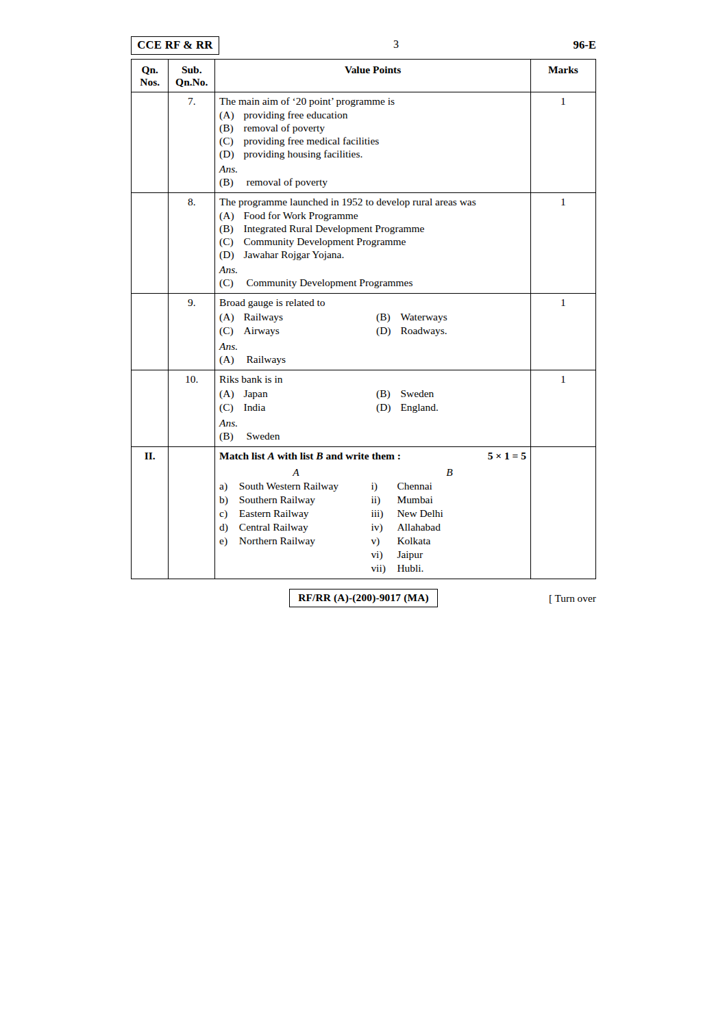CCE RF & RR
3
96-E
| Qn. Nos. | Sub. Qn.No. | Value Points | Marks |
| --- | --- | --- | --- |
| | 7. | The main aim of ‘20 point’ programme is (A) providing free education (B) removal of poverty (C) providing free medical facilities (D) providing housing facilities. Ans. (B) removal of poverty | 1 |
| | 8. | The programme launched in 1952 to develop rural areas was (A) Food for Work Programme (B) Integrated Rural Development Programme (C) Community Development Programme (D) Jawahar Rojgar Yojana. Ans. (C) Community Development Programmes | 1 |
| | 9. | Broad gauge is related to (A) Railways (B) Waterways (C) Airways (D) Roadways. Ans. (A) Railways | 1 |
| | 10. | Riks bank is in (A) Japan (B) Sweden (C) India (D) England. Ans. (B) Sweden | 1 |
| II. | | Match list A with list B and write them : 5 × 1 = 5 A B a) South Western Railway i) Chennai b) Southern Railway ii) Mumbai c) Eastern Railway iii) New Delhi d) Central Railway iv) Allahabad e) Northern Railway v) Kolkata vi) Jaipur vii) Hubli. | |
RF/RR (A)-(200)-9017 (MA)
[ Turn over